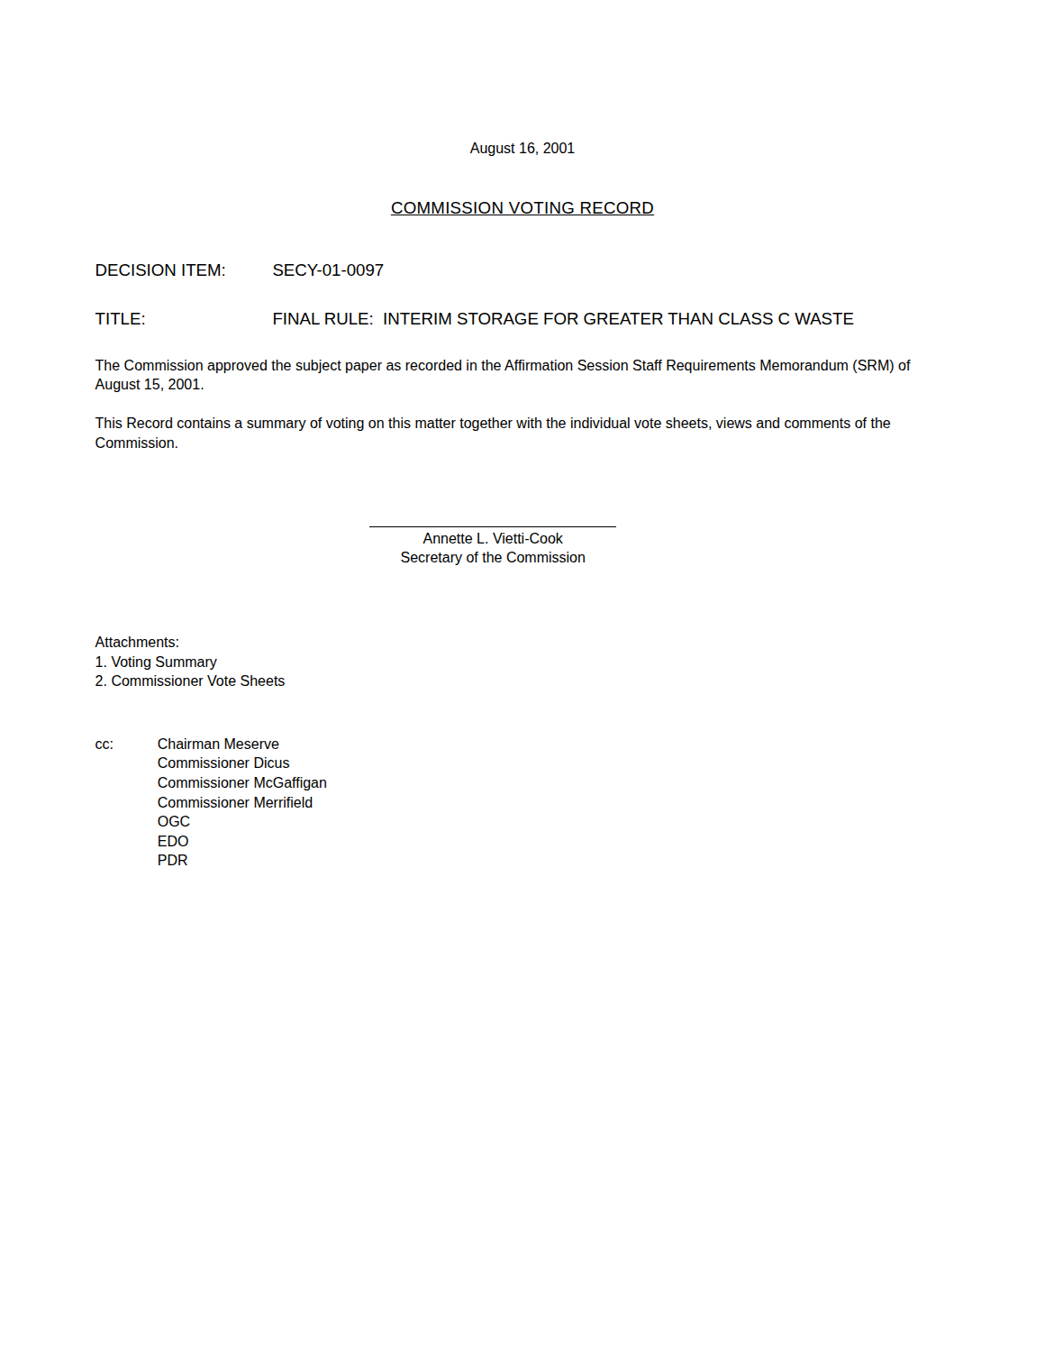August 16, 2001
COMMISSION VOTING RECORD
DECISION ITEM:
SECY-01-0097
TITLE:
FINAL RULE: INTERIM STORAGE FOR GREATER THAN CLASS C WASTE
The Commission approved the subject paper as recorded in the Affirmation Session Staff Requirements Memorandum (SRM) of August 15, 2001.
This Record contains a summary of voting on this matter together with the individual vote sheets, views and comments of the Commission.
Annette L. Vietti-Cook
Secretary of the Commission
Attachments:
1. Voting Summary
2. Commissioner Vote Sheets
cc:
Chairman Meserve
Commissioner Dicus
Commissioner McGaffigan
Commissioner Merrifield
OGC
EDO
PDR